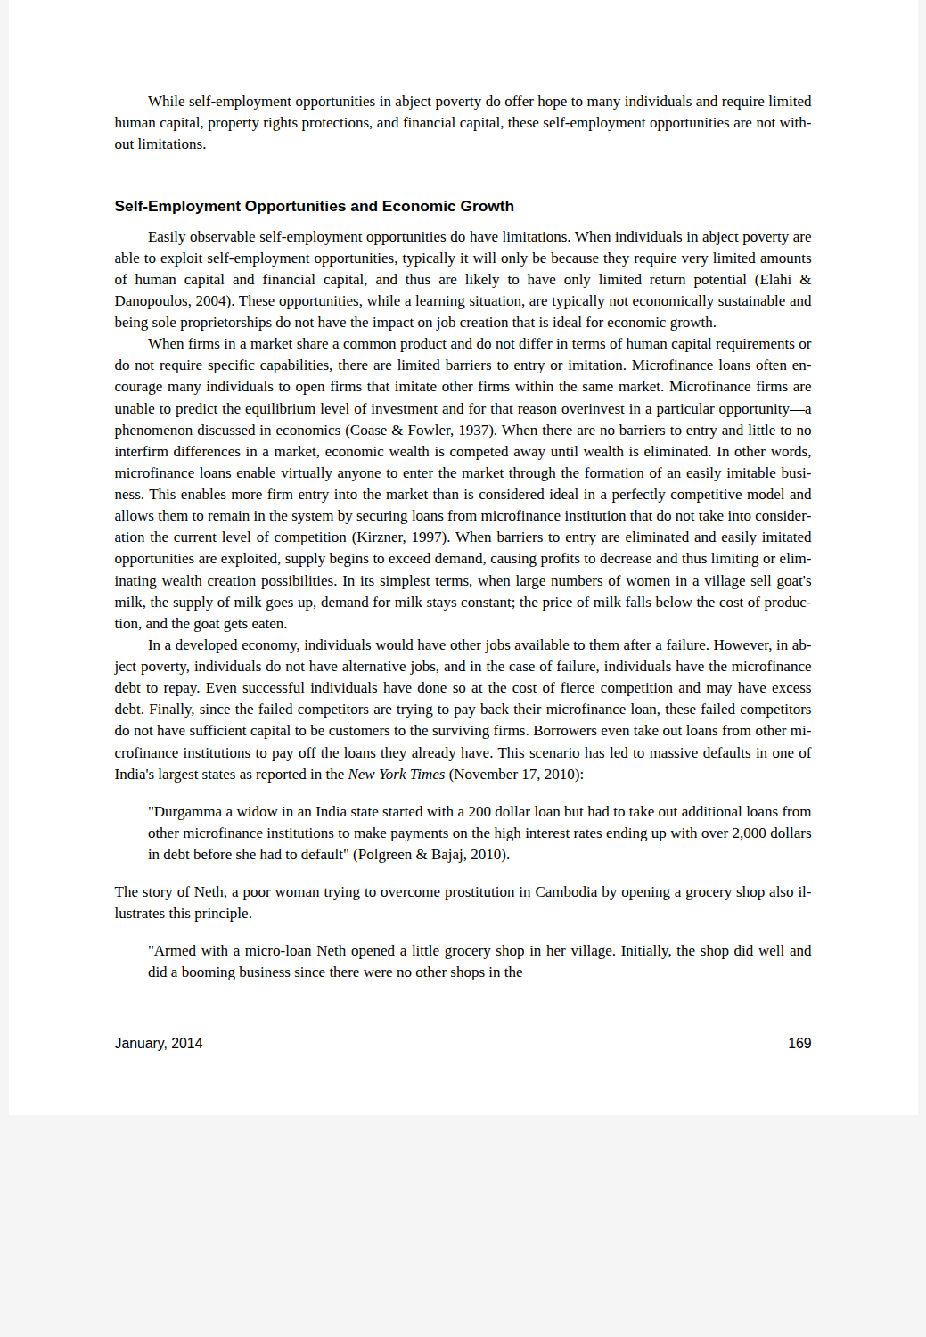While self-employment opportunities in abject poverty do offer hope to many individuals and require limited human capital, property rights protections, and financial capital, these self-employment opportunities are not without limitations.
Self-Employment Opportunities and Economic Growth
Easily observable self-employment opportunities do have limitations. When individuals in abject poverty are able to exploit self-employment opportunities, typically it will only be because they require very limited amounts of human capital and financial capital, and thus are likely to have only limited return potential (Elahi & Danopoulos, 2004). These opportunities, while a learning situation, are typically not economically sustainable and being sole proprietorships do not have the impact on job creation that is ideal for economic growth.
When firms in a market share a common product and do not differ in terms of human capital requirements or do not require specific capabilities, there are limited barriers to entry or imitation. Microfinance loans often encourage many individuals to open firms that imitate other firms within the same market. Microfinance firms are unable to predict the equilibrium level of investment and for that reason overinvest in a particular opportunity—a phenomenon discussed in economics (Coase & Fowler, 1937). When there are no barriers to entry and little to no interfirm differences in a market, economic wealth is competed away until wealth is eliminated. In other words, microfinance loans enable virtually anyone to enter the market through the formation of an easily imitable business. This enables more firm entry into the market than is considered ideal in a perfectly competitive model and allows them to remain in the system by securing loans from microfinance institution that do not take into consideration the current level of competition (Kirzner, 1997). When barriers to entry are eliminated and easily imitated opportunities are exploited, supply begins to exceed demand, causing profits to decrease and thus limiting or eliminating wealth creation possibilities. In its simplest terms, when large numbers of women in a village sell goat's milk, the supply of milk goes up, demand for milk stays constant; the price of milk falls below the cost of production, and the goat gets eaten.
In a developed economy, individuals would have other jobs available to them after a failure. However, in abject poverty, individuals do not have alternative jobs, and in the case of failure, individuals have the microfinance debt to repay. Even successful individuals have done so at the cost of fierce competition and may have excess debt. Finally, since the failed competitors are trying to pay back their microfinance loan, these failed competitors do not have sufficient capital to be customers to the surviving firms. Borrowers even take out loans from other microfinance institutions to pay off the loans they already have. This scenario has led to massive defaults in one of India's largest states as reported in the New York Times (November 17, 2010):
"Durgamma a widow in an India state started with a 200 dollar loan but had to take out additional loans from other microfinance institutions to make payments on the high interest rates ending up with over 2,000 dollars in debt before she had to default" (Polgreen & Bajaj, 2010).
The story of Neth, a poor woman trying to overcome prostitution in Cambodia by opening a grocery shop also illustrates this principle.
"Armed with a micro-loan Neth opened a little grocery shop in her village. Initially, the shop did well and did a booming business since there were no other shops in the
January, 2014 169